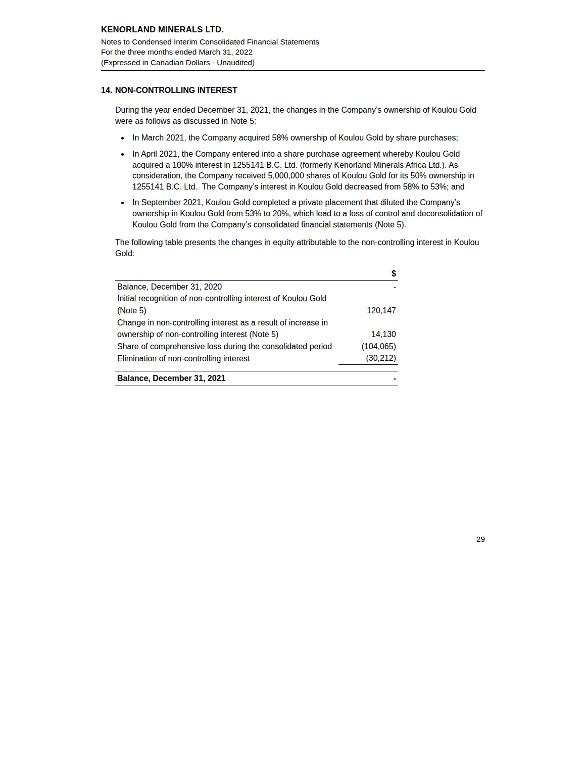KENORLAND MINERALS LTD.
Notes to Condensed Interim Consolidated Financial Statements
For the three months ended March 31, 2022
(Expressed in Canadian Dollars - Unaudited)
14. NON-CONTROLLING INTEREST
During the year ended December 31, 2021, the changes in the Company’s ownership of Koulou Gold were as follows as discussed in Note 5:
In March 2021, the Company acquired 58% ownership of Koulou Gold by share purchases;
In April 2021, the Company entered into a share purchase agreement whereby Koulou Gold acquired a 100% interest in 1255141 B.C. Ltd. (formerly Kenorland Minerals Africa Ltd.). As consideration, the Company received 5,000,000 shares of Koulou Gold for its 50% ownership in 1255141 B.C. Ltd. The Company’s interest in Koulou Gold decreased from 58% to 53%; and
In September 2021, Koulou Gold completed a private placement that diluted the Company’s ownership in Koulou Gold from 53% to 20%, which lead to a loss of control and deconsolidation of Koulou Gold from the Company’s consolidated financial statements (Note 5).
The following table presents the changes in equity attributable to the non-controlling interest in Koulou Gold:
| | $ |
| --- | --- |
| Balance, December 31, 2020 | - |
| Initial recognition of non-controlling interest of Koulou Gold | |
| (Note 5) | 120,147 |
| Change in non-controlling interest as a result of increase in | |
| ownership of non-controlling interest (Note 5) | 14,130 |
| Share of comprehensive loss during the consolidated period | (104,065) |
| Elimination of non-controlling interest | (30,212) |
| Balance, December 31, 2021 | - |
29